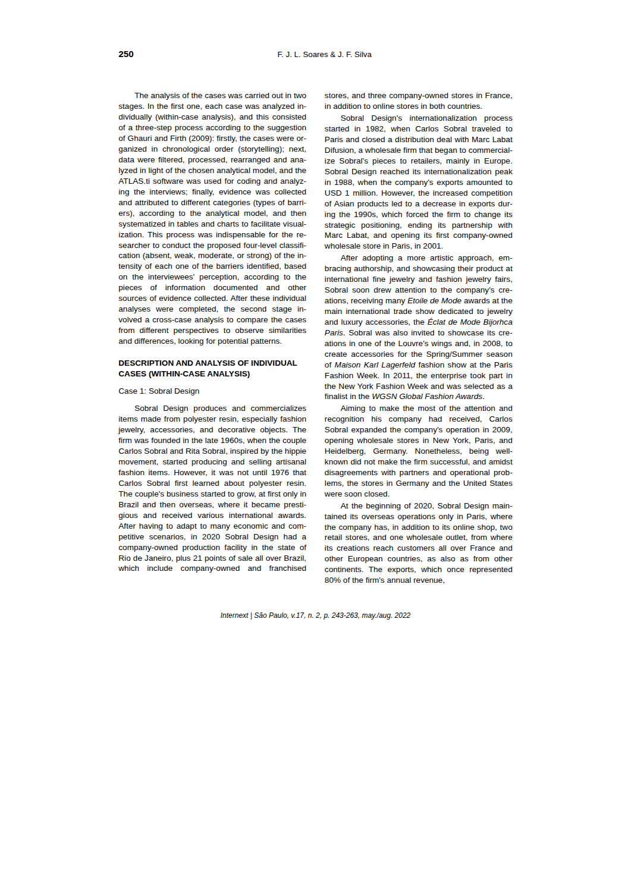250
F. J. L. Soares & J. F. Silva
The analysis of the cases was carried out in two stages. In the first one, each case was analyzed individually (within-case analysis), and this consisted of a three-step process according to the suggestion of Ghauri and Firth (2009): firstly, the cases were organized in chronological order (storytelling); next, data were filtered, processed, rearranged and analyzed in light of the chosen analytical model, and the ATLAS.ti software was used for coding and analyzing the interviews; finally, evidence was collected and attributed to different categories (types of barriers), according to the analytical model, and then systematized in tables and charts to facilitate visualization. This process was indispensable for the researcher to conduct the proposed four-level classification (absent, weak, moderate, or strong) of the intensity of each one of the barriers identified, based on the interviewees' perception, according to the pieces of information documented and other sources of evidence collected. After these individual analyses were completed, the second stage involved a cross-case analysis to compare the cases from different perspectives to observe similarities and differences, looking for potential patterns.
Description and analysis of individual cases (within-case analysis)
Case 1: Sobral Design
Sobral Design produces and commercializes items made from polyester resin, especially fashion jewelry, accessories, and decorative objects. The firm was founded in the late 1960s, when the couple Carlos Sobral and Rita Sobral, inspired by the hippie movement, started producing and selling artisanal fashion items. However, it was not until 1976 that Carlos Sobral first learned about polyester resin. The couple's business started to grow, at first only in Brazil and then overseas, where it became prestigious and received various international awards. After having to adapt to many economic and competitive scenarios, in 2020 Sobral Design had a company-owned production facility in the state of Rio de Janeiro, plus 21 points of sale all over Brazil, which include company-owned and franchised stores, and three company-owned stores in France, in addition to online stores in both countries.
Sobral Design's internationalization process started in 1982, when Carlos Sobral traveled to Paris and closed a distribution deal with Marc Labat Difusion, a wholesale firm that began to commercialize Sobral's pieces to retailers, mainly in Europe. Sobral Design reached its internationalization peak in 1988, when the company's exports amounted to USD 1 million. However, the increased competition of Asian products led to a decrease in exports during the 1990s, which forced the firm to change its strategic positioning, ending its partnership with Marc Labat, and opening its first company-owned wholesale store in Paris, in 2001.
After adopting a more artistic approach, embracing authorship, and showcasing their product at international fine jewelry and fashion jewelry fairs, Sobral soon drew attention to the company's creations, receiving many Etoile de Mode awards at the main international trade show dedicated to jewelry and luxury accessories, the Éclat de Mode Bijorhca Paris. Sobral was also invited to showcase its creations in one of the Louvre's wings and, in 2008, to create accessories for the Spring/Summer season of Maison Karl Lagerfeld fashion show at the Paris Fashion Week. In 2011, the enterprise took part in the New York Fashion Week and was selected as a finalist in the WGSN Global Fashion Awards.
Aiming to make the most of the attention and recognition his company had received, Carlos Sobral expanded the company's operation in 2009, opening wholesale stores in New York, Paris, and Heidelberg, Germany. Nonetheless, being well-known did not make the firm successful, and amidst disagreements with partners and operational problems, the stores in Germany and the United States were soon closed.
At the beginning of 2020, Sobral Design maintained its overseas operations only in Paris, where the company has, in addition to its online shop, two retail stores, and one wholesale outlet, from where its creations reach customers all over France and other European countries, as also as from other continents. The exports, which once represented 80% of the firm's annual revenue,
Internext | São Paulo, v.17, n. 2, p. 243-263, may./aug. 2022